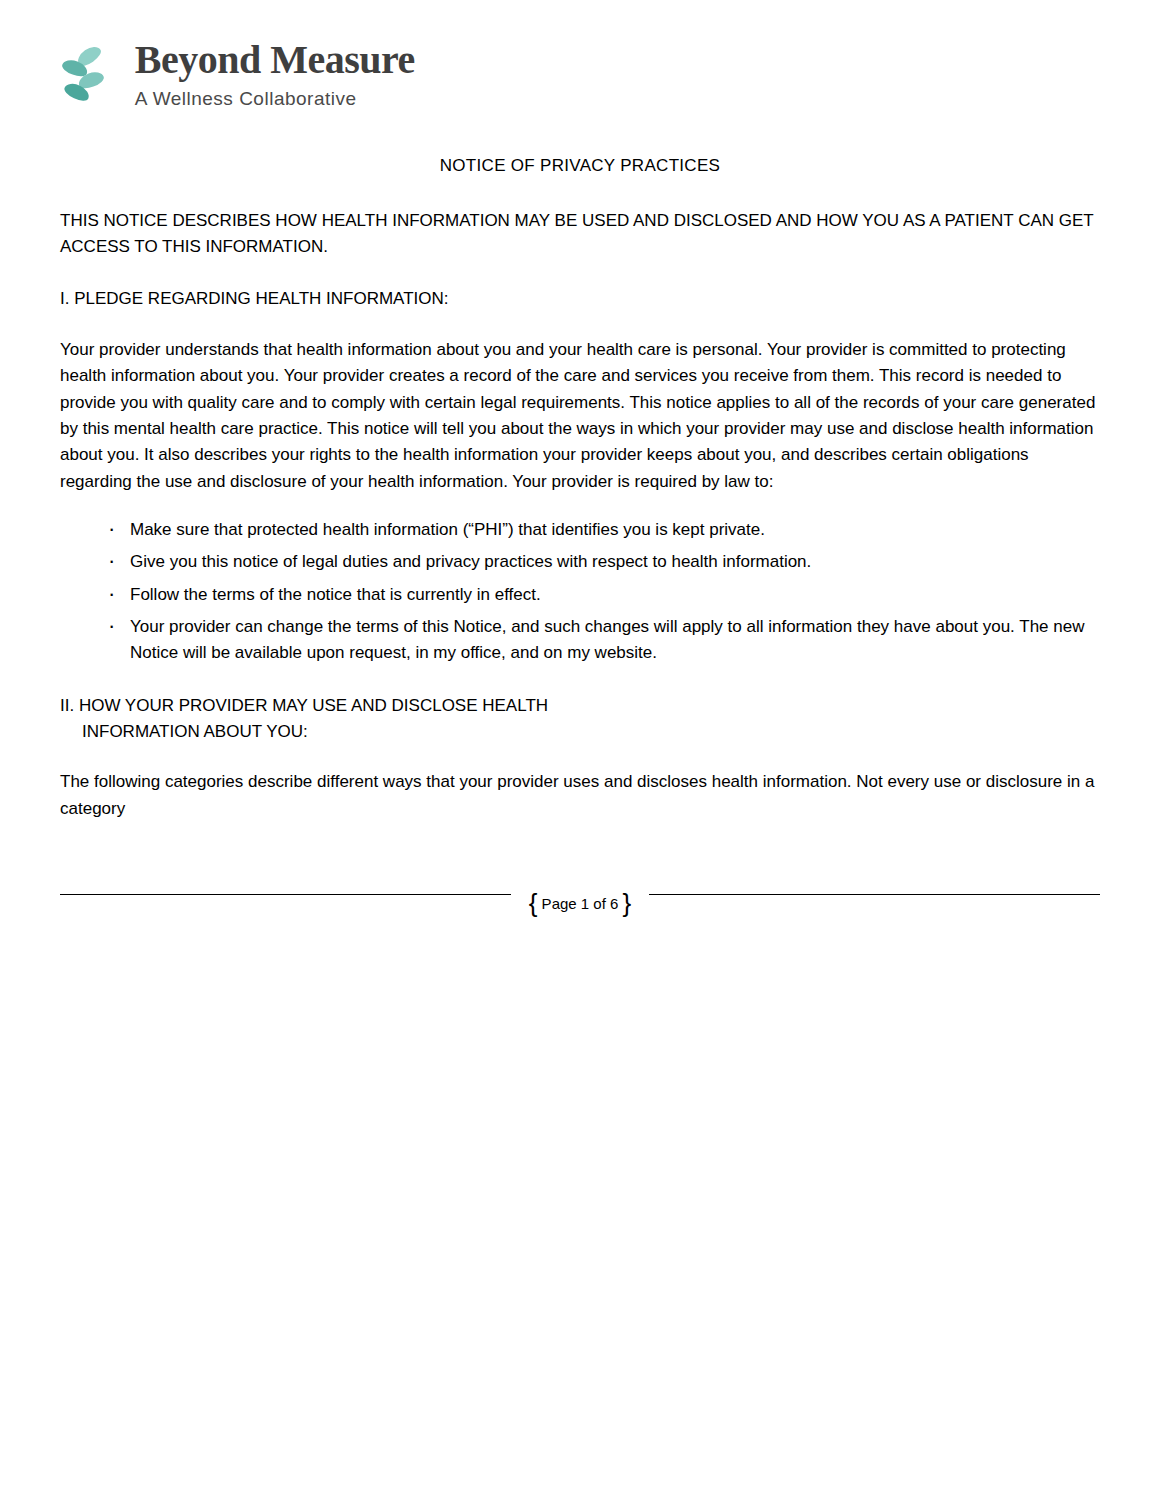Beyond Measure
A Wellness Collaborative
NOTICE OF PRIVACY PRACTICES
THIS NOTICE DESCRIBES HOW HEALTH INFORMATION MAY BE USED AND DISCLOSED AND HOW YOU AS A PATIENT CAN GET ACCESS TO THIS INFORMATION.
I. PLEDGE REGARDING HEALTH INFORMATION:
Your provider understands that health information about you and your health care is personal. Your provider is committed to protecting health information about you. Your provider creates a record of the care and services you receive from them. This record is needed to provide you with quality care and to comply with certain legal requirements. This notice applies to all of the records of your care generated by this mental health care practice. This notice will tell you about the ways in which your provider may use and disclose health information about you. It also describes your rights to the health information your provider keeps about you, and describes certain obligations regarding the use and disclosure of your health information. Your provider is required by law to:
Make sure that protected health information (“PHI”) that identifies you is kept private.
Give you this notice of legal duties and privacy practices with respect to health information.
Follow the terms of the notice that is currently in effect.
Your provider can change the terms of this Notice, and such changes will apply to all information they have about you. The new Notice will be available upon request, in my office, and on my website.
II. HOW YOUR PROVIDER MAY USE AND DISCLOSE HEALTH
INFORMATION ABOUT YOU:
The following categories describe different ways that your provider uses and discloses health information. Not every use or disclosure in a category
{ Page 1 of 6 }